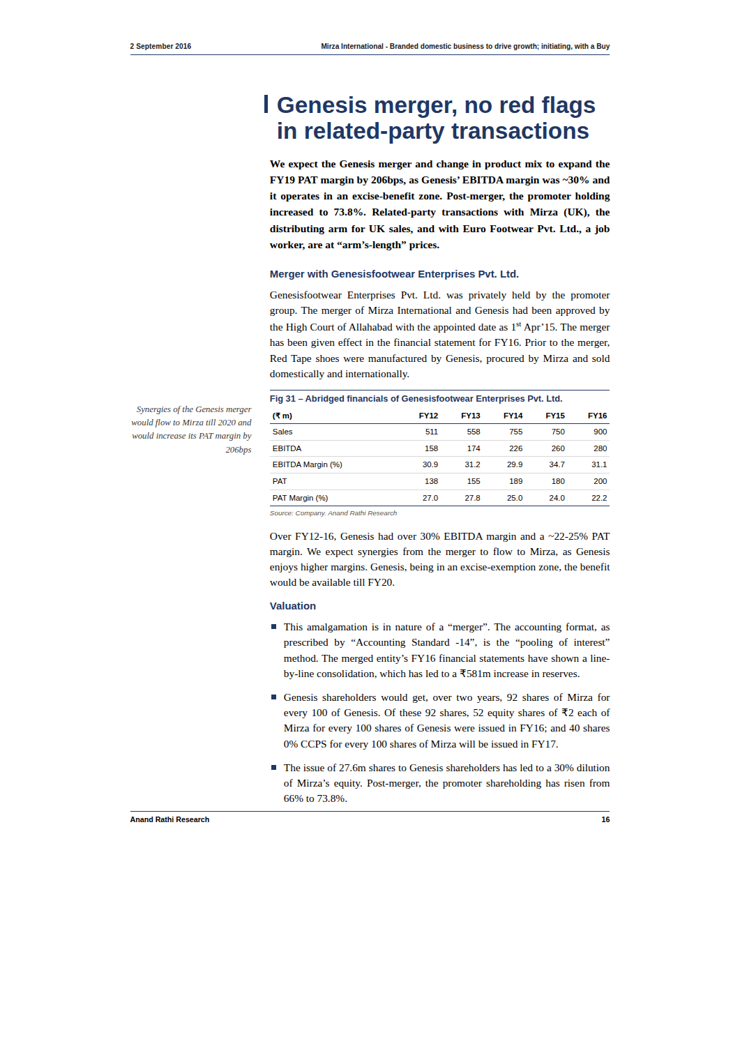2 September 2016
Mirza International - Branded domestic business to drive growth; initiating, with a Buy
Synergies of the Genesis merger would flow to Mirza till 2020 and would increase its PAT margin by 206bps
Genesis merger, no red flags in related-party transactions
We expect the Genesis merger and change in product mix to expand the FY19 PAT margin by 206bps, as Genesis’ EBITDA margin was ~30% and it operates in an excise-benefit zone. Post-merger, the promoter holding increased to 73.8%. Related-party transactions with Mirza (UK), the distributing arm for UK sales, and with Euro Footwear Pvt. Ltd., a job worker, are at “arm’s-length” prices.
Merger with Genesisfootwear Enterprises Pvt. Ltd.
Genesisfootwear Enterprises Pvt. Ltd. was privately held by the promoter group. The merger of Mirza International and Genesis had been approved by the High Court of Allahabad with the appointed date as 1st Apr’15. The merger has been given effect in the financial statement for FY16. Prior to the merger, Red Tape shoes were manufactured by Genesis, procured by Mirza and sold domestically and internationally.
Fig 31 – Abridged financials of Genesisfootwear Enterprises Pvt. Ltd.
| ( ₹ m) | FY12 | FY13 | FY14 | FY15 | FY16 |
| --- | --- | --- | --- | --- | --- |
| Sales | 511 | 558 | 755 | 750 | 900 |
| EBITDA | 158 | 174 | 226 | 260 | 280 |
| EBITDA Margin (%) | 30.9 | 31.2 | 29.9 | 34.7 | 31.1 |
| PAT | 138 | 155 | 189 | 180 | 200 |
| PAT Margin (%) | 27.0 | 27.8 | 25.0 | 24.0 | 22.2 |
Source: Company. Anand Rathi Research
Over FY12-16, Genesis had over 30% EBITDA margin and a ~22-25% PAT margin. We expect synergies from the merger to flow to Mirza, as Genesis enjoys higher margins. Genesis, being in an excise-exemption zone, the benefit would be available till FY20.
Valuation
This amalgamation is in nature of a “merger”. The accounting format, as prescribed by “Accounting Standard -14”, is the “pooling of interest” method. The merged entity’s FY16 financial statements have shown a line-by-line consolidation, which has led to a ₹581m increase in reserves.
Genesis shareholders would get, over two years, 92 shares of Mirza for every 100 of Genesis. Of these 92 shares, 52 equity shares of ₹2 each of Mirza for every 100 shares of Genesis were issued in FY16; and 40 shares 0% CCPS for every 100 shares of Mirza will be issued in FY17.
The issue of 27.6m shares to Genesis shareholders has led to a 30% dilution of Mirza’s equity. Post-merger, the promoter shareholding has risen from 66% to 73.8%.
Anand Rathi Research
16